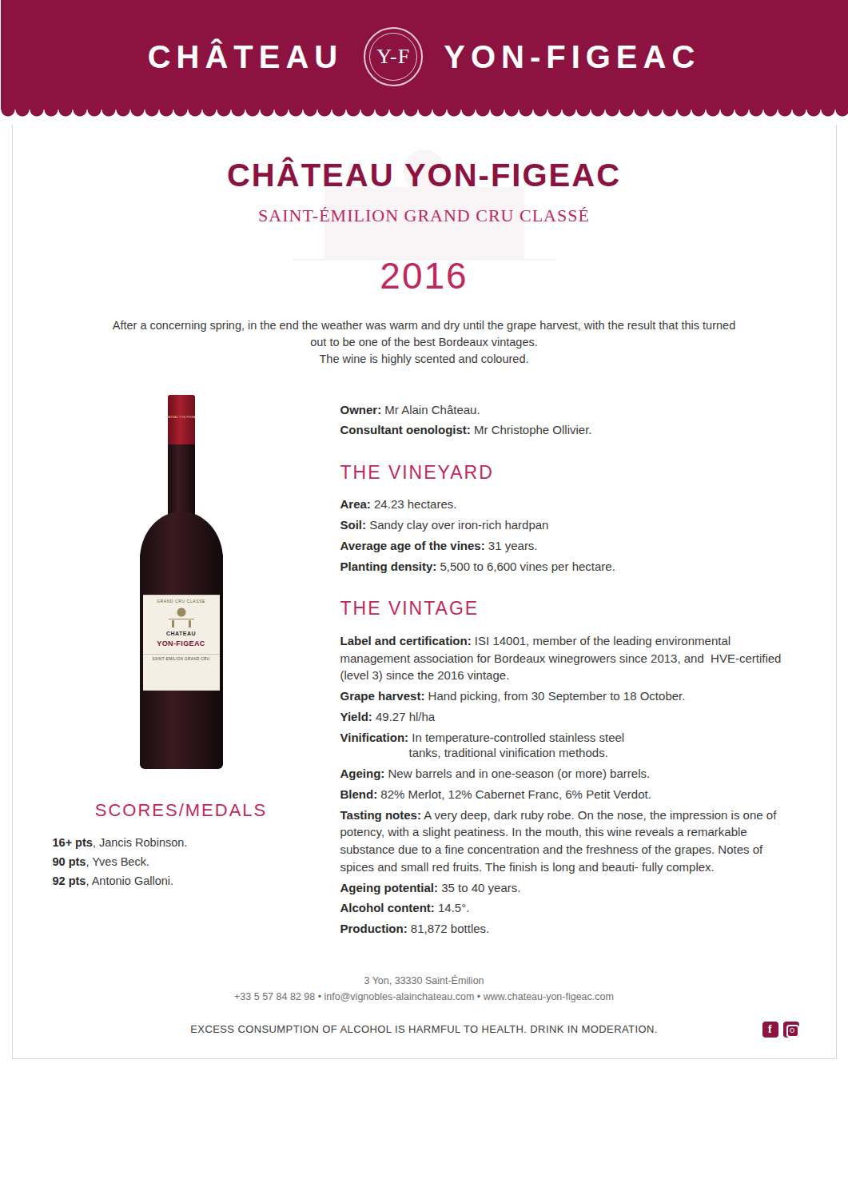CHÂTEAU Y-F YON-FIGEAC
CHÂTEAU YON-FIGEAC
SAINT-ÉMILION GRAND CRU CLASSÉ
2016
After a concerning spring, in the end the weather was warm and dry until the grape harvest, with the result that this turned out to be one of the best Bordeaux vintages.
The wine is highly scented and coloured.
GRAND CRU CLASSE
CHATEAU
YON-FIGEAC
SAINT-EMILION GRAND CRU
SCORES/MEDALS
16+ pts, Jancis Robinson.
90 pts, Yves Beck.
92 pts, Antonio Galloni.
Owner: Mr Alain Château.
Consultant oenologist: Mr Christophe Ollivier.
THE VINEYARD
Area: 24.23 hectares.
Soil: Sandy clay over iron-rich hardpan
Average age of the vines: 31 years.
Planting density: 5,500 to 6,600 vines per hectare.
THE VINTAGE
Label and certification: ISI 14001, member of the leading environmental management association for Bordeaux winegrowers since 2013, and HVE-certified (level 3) since the 2016 vintage.
Grape harvest: Hand picking, from 30 September to 18 October.
Yield: 49.27 hl/ha
Vinification: In temperature-controlled stainless steel tanks, traditional vinification methods.
Ageing: New barrels and in one-season (or more) barrels.
Blend: 82% Merlot, 12% Cabernet Franc, 6% Petit Verdot.
Tasting notes: A very deep, dark ruby robe. On the nose, the impression is one of potency, with a slight peatiness. In the mouth, this wine reveals a remarkable substance due to a fine concentration and the freshness of the grapes. Notes of spices and small red fruits. The finish is long and beauti- fully complex.
Ageing potential: 35 to 40 years.
Alcohol content: 14.5°.
Production: 81,872 bottles.
3 Yon, 33330 Saint-Émilion
+33 5 57 84 82 98 • info@vignobles-alainchateau.com • www.chateau-yon-figeac.com
EXCESS CONSUMPTION OF ALCOHOL IS HARMFUL TO HEALTH. DRINK IN MODERATION.